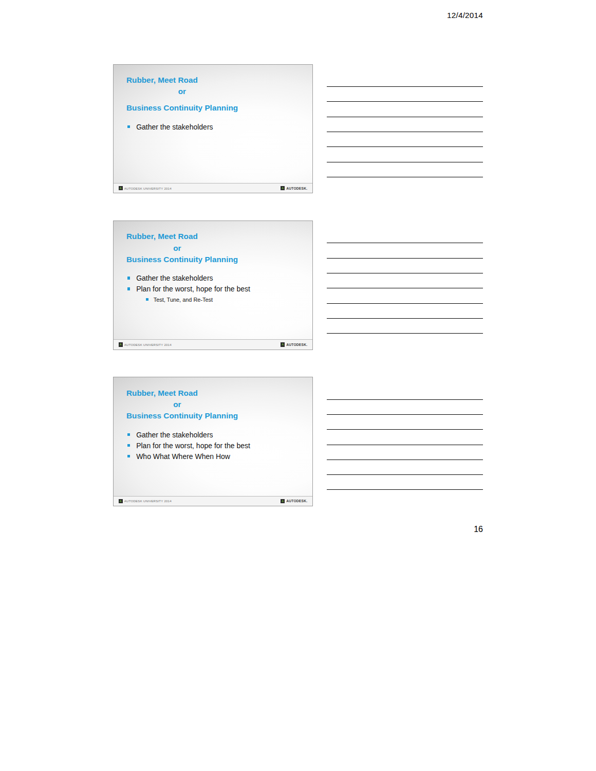12/4/2014
Rubber, Meet Roador
Business Continuity Planning
Gather the stakeholders
AAUTODESK UNIVERSITY 2014 AAUTODESK.
Rubber, Meet Roador Business Continuity Planning
Gather the stakeholders
Plan for the worst, hope for the best
Test, Tune, and Re-Test
AAUTODESK UNIVERSITY 2014 AAUTODESK.
Rubber, Meet Roador Business Continuity Planning
Gather the stakeholders
Plan for the worst, hope for the best
Who What Where When How
AAUTODESK UNIVERSITY 2014 AAUTODESK.
16